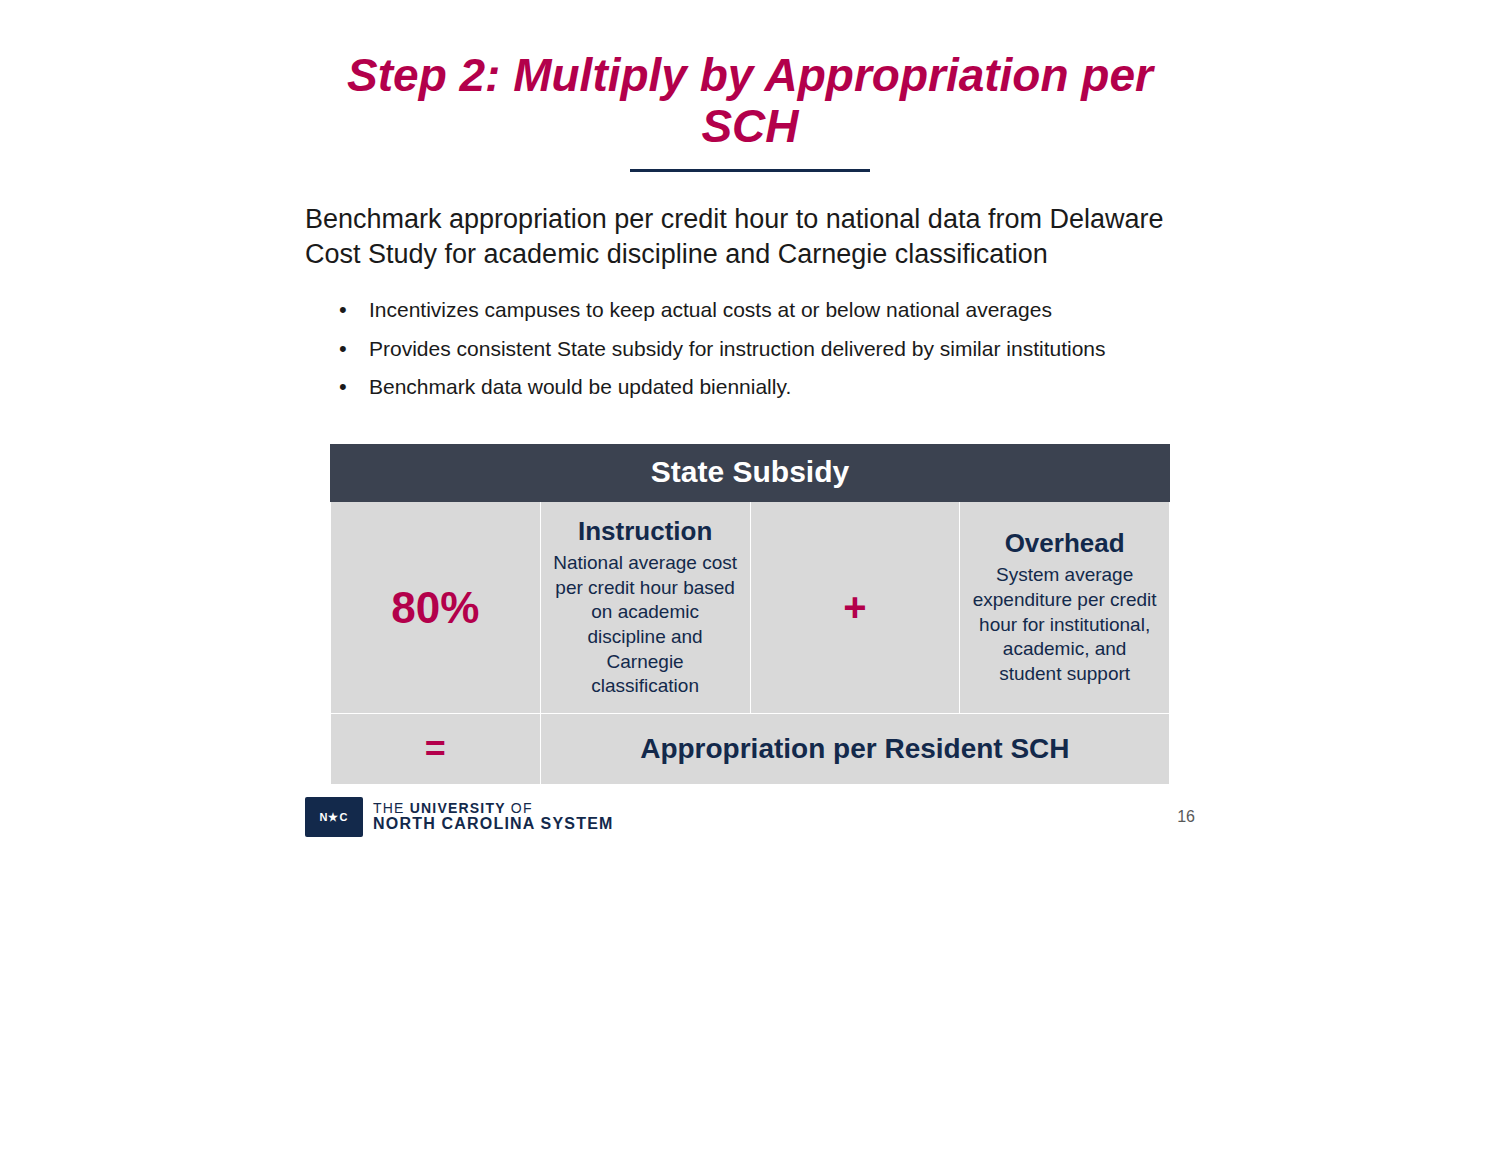Step 2: Multiply by Appropriation per SCH
Benchmark appropriation per credit hour to national data from Delaware Cost Study for academic discipline and Carnegie classification
Incentivizes campuses to keep actual costs at or below national averages
Provides consistent State subsidy for instruction delivered by similar institutions
Benchmark data would be updated biennially.
| State Subsidy |
| --- |
| 80% | Instruction National average cost per credit hour based on academic discipline and Carnegie classification | + | Overhead System average expenditure per credit hour for institutional, academic, and student support |
| = | Appropriation per Resident SCH |
N★C
THE UNIVERSITY OF
NORTH CAROLINA SYSTEM
16